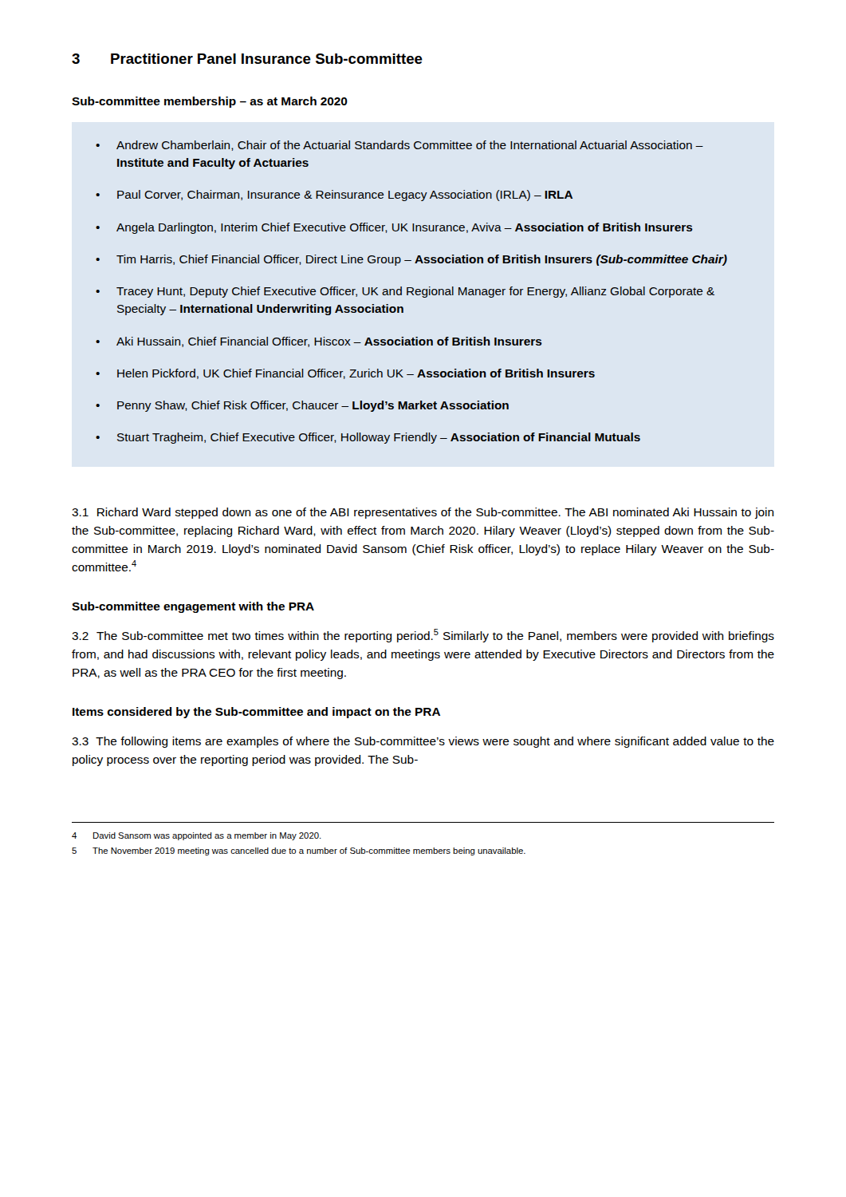3 Practitioner Panel Insurance Sub-committee
Sub-committee membership – as at March 2020
Andrew Chamberlain, Chair of the Actuarial Standards Committee of the International Actuarial Association – Institute and Faculty of Actuaries
Paul Corver, Chairman, Insurance & Reinsurance Legacy Association (IRLA) – IRLA
Angela Darlington, Interim Chief Executive Officer, UK Insurance, Aviva – Association of British Insurers
Tim Harris, Chief Financial Officer, Direct Line Group – Association of British Insurers (Sub-committee Chair)
Tracey Hunt, Deputy Chief Executive Officer, UK and Regional Manager for Energy, Allianz Global Corporate & Specialty – International Underwriting Association
Aki Hussain, Chief Financial Officer, Hiscox – Association of British Insurers
Helen Pickford, UK Chief Financial Officer, Zurich UK – Association of British Insurers
Penny Shaw, Chief Risk Officer, Chaucer – Lloyd’s Market Association
Stuart Tragheim, Chief Executive Officer, Holloway Friendly – Association of Financial Mutuals
3.1 Richard Ward stepped down as one of the ABI representatives of the Sub-committee. The ABI nominated Aki Hussain to join the Sub-committee, replacing Richard Ward, with effect from March 2020. Hilary Weaver (Lloyd’s) stepped down from the Sub-committee in March 2019. Lloyd’s nominated David Sansom (Chief Risk officer, Lloyd’s) to replace Hilary Weaver on the Sub-committee.4
Sub-committee engagement with the PRA
3.2 The Sub-committee met two times within the reporting period.5 Similarly to the Panel, members were provided with briefings from, and had discussions with, relevant policy leads, and meetings were attended by Executive Directors and Directors from the PRA, as well as the PRA CEO for the first meeting.
Items considered by the Sub-committee and impact on the PRA
3.3 The following items are examples of where the Sub-committee’s views were sought and where significant added value to the policy process over the reporting period was provided. The Sub-
4 David Sansom was appointed as a member in May 2020.
5 The November 2019 meeting was cancelled due to a number of Sub-committee members being unavailable.